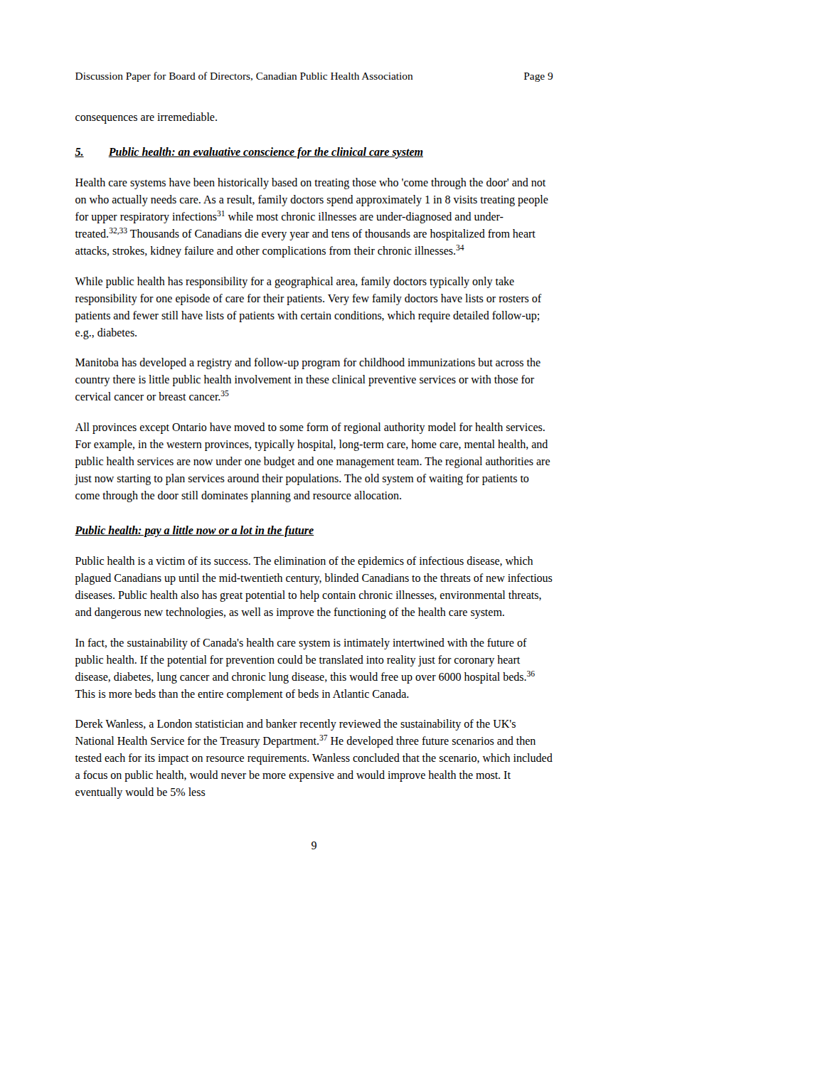Discussion Paper for Board of Directors, Canadian Public Health Association Page 9
consequences are irremediable.
5. Public health: an evaluative conscience for the clinical care system
Health care systems have been historically based on treating those who 'come through the door' and not on who actually needs care. As a result, family doctors spend approximately 1 in 8 visits treating people for upper respiratory infections31 while most chronic illnesses are under-diagnosed and under-treated.32,33 Thousands of Canadians die every year and tens of thousands are hospitalized from heart attacks, strokes, kidney failure and other complications from their chronic illnesses.34
While public health has responsibility for a geographical area, family doctors typically only take responsibility for one episode of care for their patients. Very few family doctors have lists or rosters of patients and fewer still have lists of patients with certain conditions, which require detailed follow-up; e.g., diabetes.
Manitoba has developed a registry and follow-up program for childhood immunizations but across the country there is little public health involvement in these clinical preventive services or with those for cervical cancer or breast cancer.35
All provinces except Ontario have moved to some form of regional authority model for health services. For example, in the western provinces, typically hospital, long-term care, home care, mental health, and public health services are now under one budget and one management team. The regional authorities are just now starting to plan services around their populations. The old system of waiting for patients to come through the door still dominates planning and resource allocation.
Public health: pay a little now or a lot in the future
Public health is a victim of its success. The elimination of the epidemics of infectious disease, which plagued Canadians up until the mid-twentieth century, blinded Canadians to the threats of new infectious diseases. Public health also has great potential to help contain chronic illnesses, environmental threats, and dangerous new technologies, as well as improve the functioning of the health care system.
In fact, the sustainability of Canada's health care system is intimately intertwined with the future of public health. If the potential for prevention could be translated into reality just for coronary heart disease, diabetes, lung cancer and chronic lung disease, this would free up over 6000 hospital beds.36 This is more beds than the entire complement of beds in Atlantic Canada.
Derek Wanless, a London statistician and banker recently reviewed the sustainability of the UK's National Health Service for the Treasury Department.37 He developed three future scenarios and then tested each for its impact on resource requirements. Wanless concluded that the scenario, which included a focus on public health, would never be more expensive and would improve health the most. It eventually would be 5% less
9